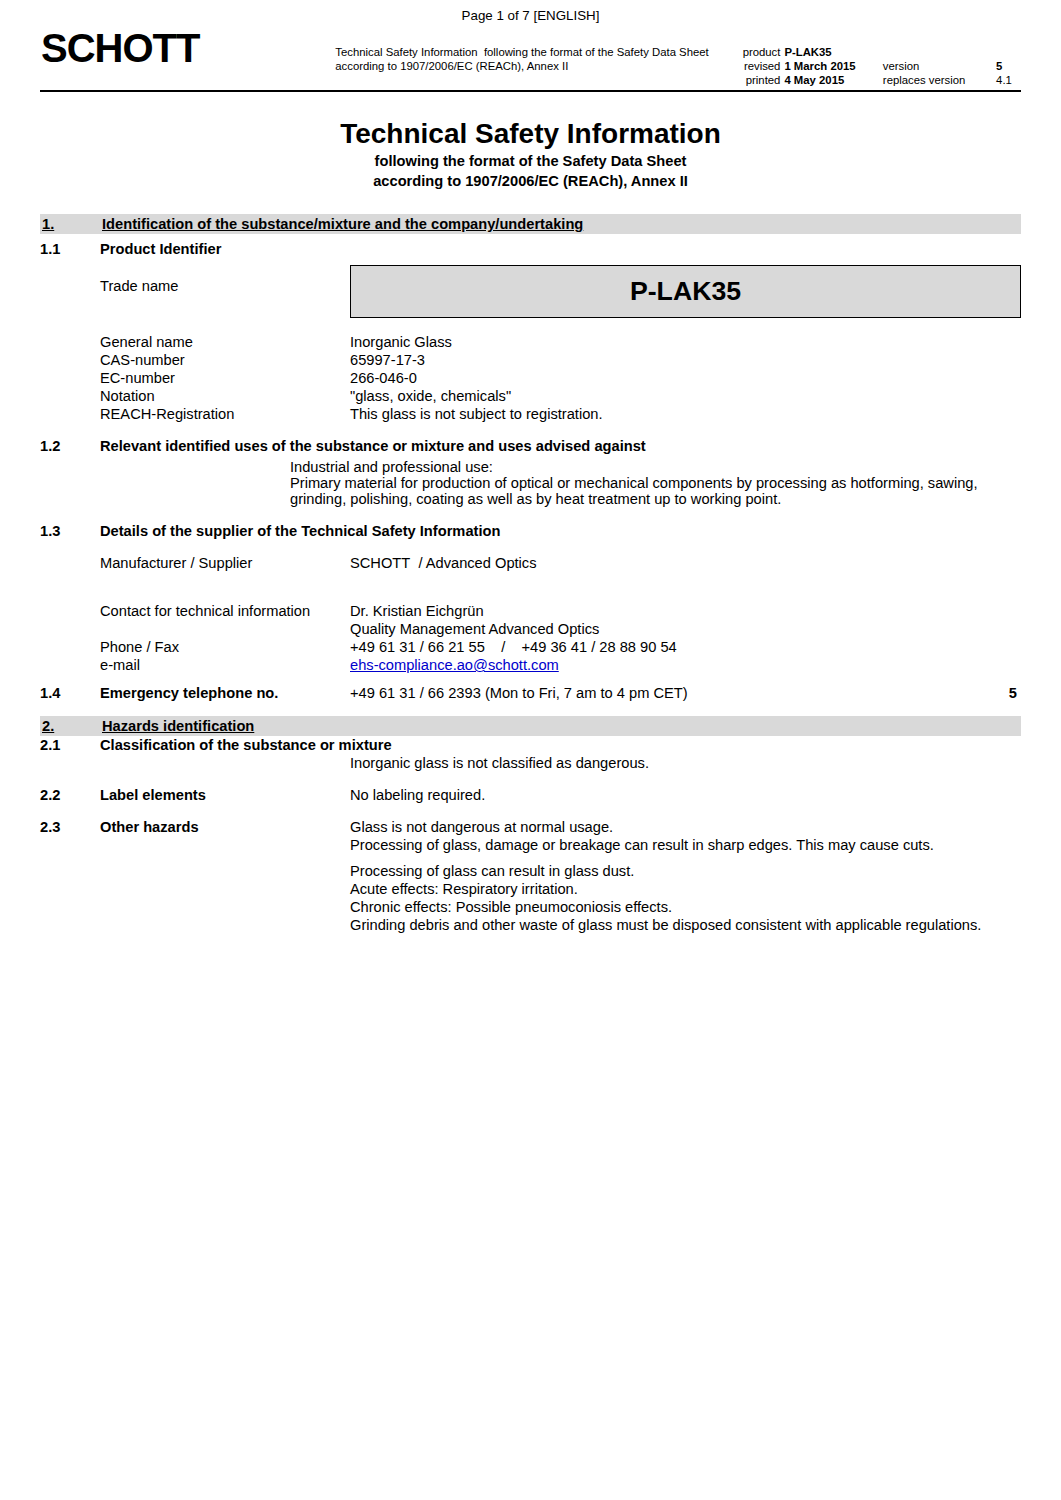Page 1 of 7 [ENGLISH]
| SCHOTT | Technical Safety Information following the format of the Safety Data Sheet according to 1907/2006/EC (REACh), Annex II | / product / P-LAK35 / / / / revised / 1 March 2015 / version / 5 / / printed / 4 May 2015 / replaces version / 4.1 / |
Technical Safety Information
following the format of the Safety Data Sheet
according to 1907/2006/EC (REACh), Annex II
1. Identification of the substance/mixture and the company/undertaking
| 1.1 | Product Identifier |
| | Trade name | P-LAK35 |
| | General name | Inorganic Glass |
| | CAS-number | 65997-17-3 |
| | EC-number | 266-046-0 |
| | Notation | "glass, oxide, chemicals" |
| | REACH-Registration | This glass is not subject to registration. |
| 1.2 | Relevant identified uses of the substance or mixture and uses advised against |
| | Industrial and professional use: Primary material for production of optical or mechanical components by processing as hotforming, sawing, grinding, polishing, coating as well as by heat treatment up to working point. |
| 1.3 | Details of the supplier of the Technical Safety Information |
| | Manufacturer / Supplier | SCHOTT / Advanced Optics |
| | Contact for technical information | Dr. Kristian Eichgrün |
| | | Quality Management Advanced Optics |
| | Phone / Fax | +49 61 31 / 66 21 55 / +49 36 41 / 28 88 90 54 |
| | e-mail | ehs-compliance.ao@schott.com |
| 1.4 | Emergency telephone no. | +49 61 31 / 66 2393 (Mon to Fri, 7 am to 4 pm CET) 5 |
2. Hazards identification
| 2.1 | Classification of the substance or mixture |
| | | Inorganic glass is not classified as dangerous. |
| 2.2 | Label elements | No labeling required. |
| 2.3 | Other hazards | Glass is not dangerous at normal usage. Processing of glass, damage or breakage can result in sharp edges. This may cause cuts. Processing of glass can result in glass dust. Acute effects: Respiratory irritation. Chronic effects: Possible pneumoconiosis effects. Grinding debris and other waste of glass must be disposed consistent with applicable regulations. |